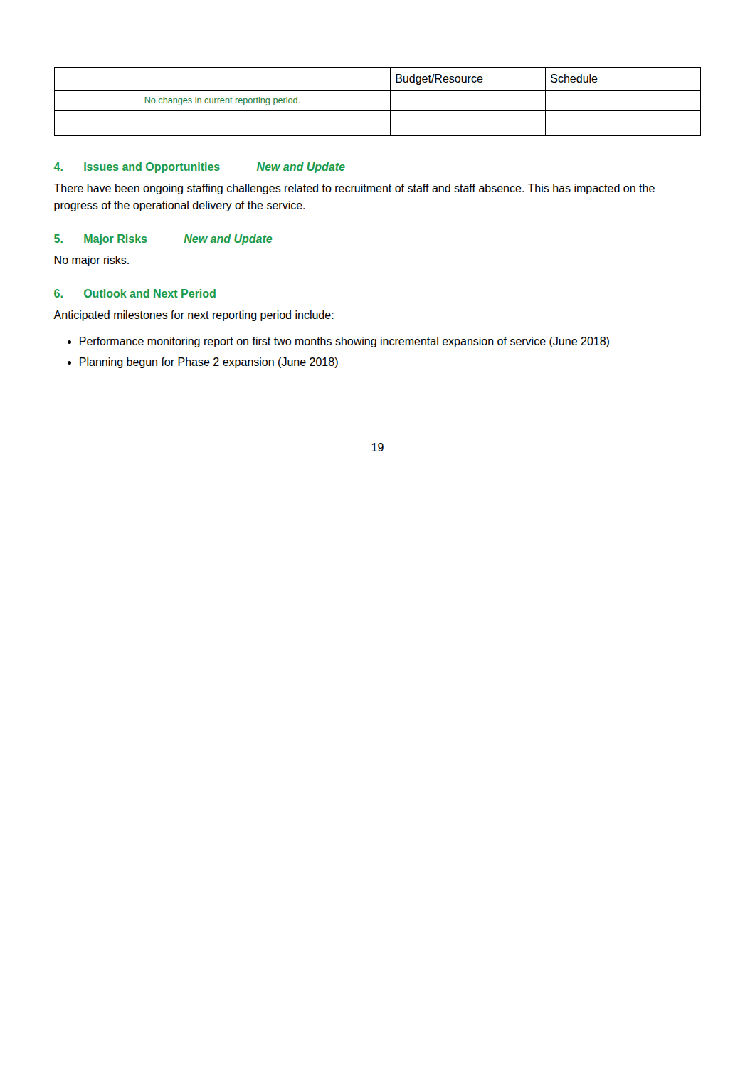| | Budget/Resource | Schedule |
| No changes in current reporting period. | | |
4. Issues and OpportunitiesNew and Update
There have been ongoing staffing challenges related to recruitment of staff and staff absence. This has impacted on the progress of the operational delivery of the service.
5. Major RisksNew and Update
No major risks.
6. Outlook and Next Period
Anticipated milestones for next reporting period include:
Performance monitoring report on first two months showing incremental expansion of service (June 2018)
Planning begun for Phase 2 expansion (June 2018)
19